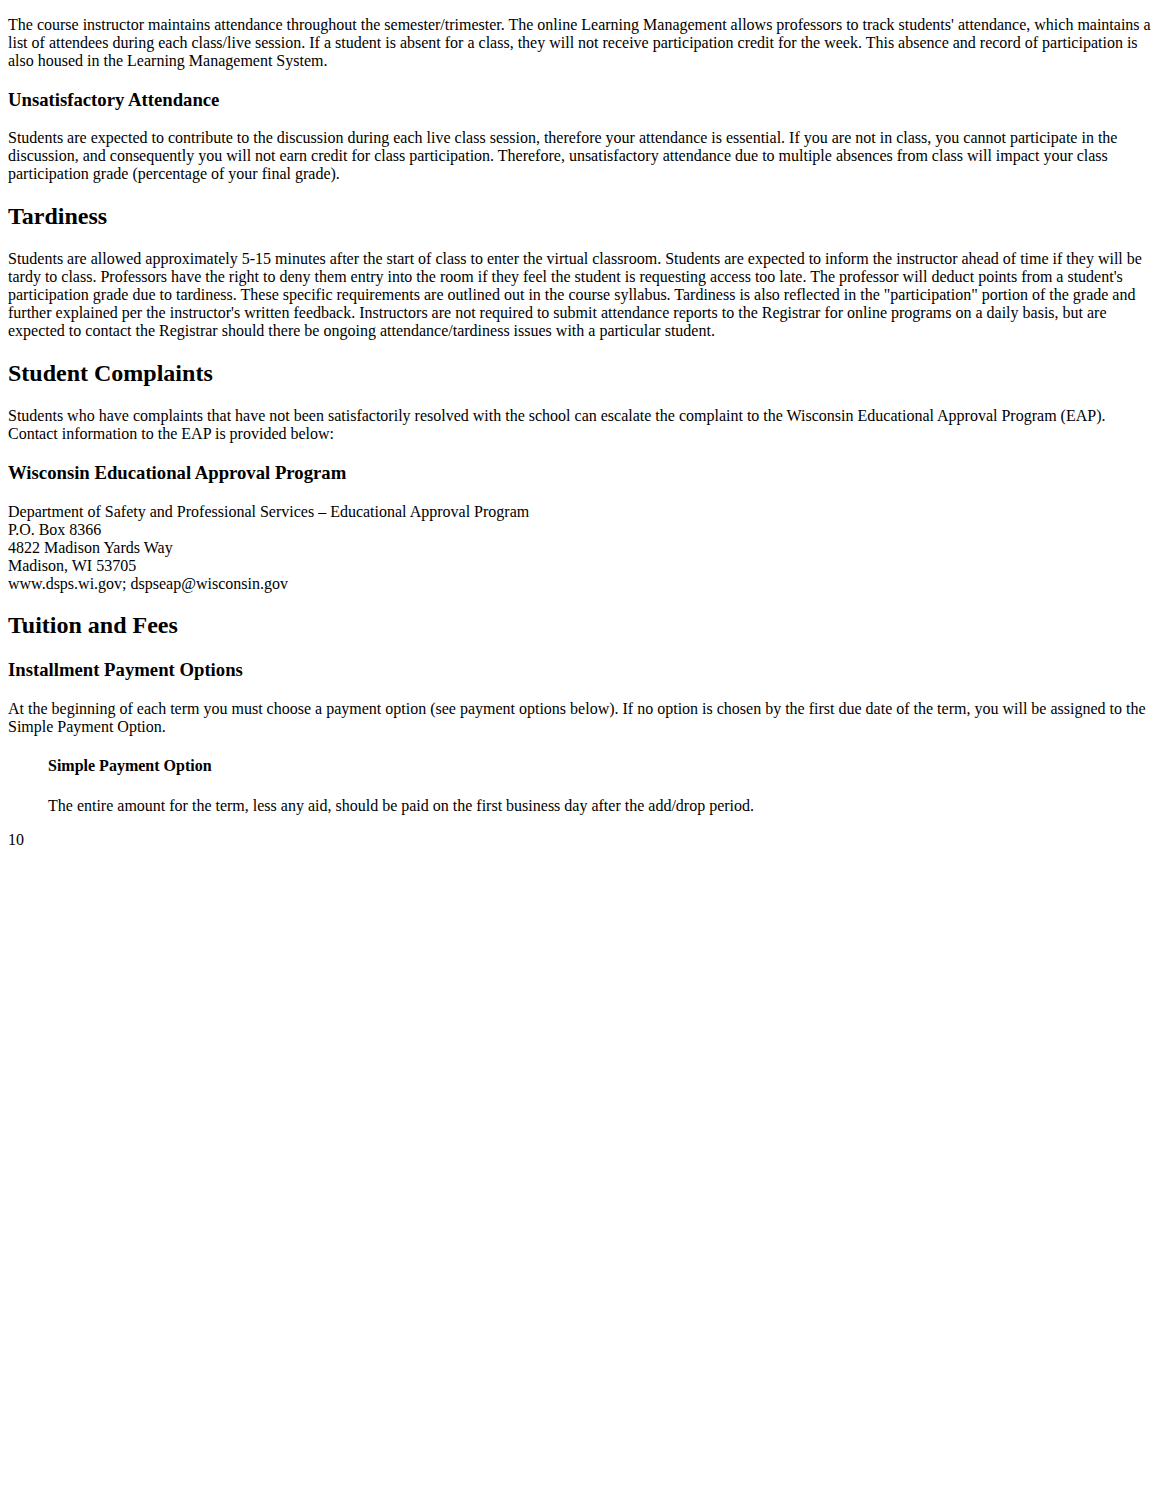The course instructor maintains attendance throughout the semester/trimester. The online Learning Management allows professors to track students' attendance, which maintains a list of attendees during each class/live session. If a student is absent for a class, they will not receive participation credit for the week. This absence and record of participation is also housed in the Learning Management System.
Unsatisfactory Attendance
Students are expected to contribute to the discussion during each live class session, therefore your attendance is essential. If you are not in class, you cannot participate in the discussion, and consequently you will not earn credit for class participation. Therefore, unsatisfactory attendance due to multiple absences from class will impact your class participation grade (percentage of your final grade).
Tardiness
Students are allowed approximately 5-15 minutes after the start of class to enter the virtual classroom. Students are expected to inform the instructor ahead of time if they will be tardy to class. Professors have the right to deny them entry into the room if they feel the student is requesting access too late. The professor will deduct points from a student's participation grade due to tardiness. These specific requirements are outlined out in the course syllabus. Tardiness is also reflected in the "participation" portion of the grade and further explained per the instructor's written feedback. Instructors are not required to submit attendance reports to the Registrar for online programs on a daily basis, but are expected to contact the Registrar should there be ongoing attendance/tardiness issues with a particular student.
Student Complaints
Students who have complaints that have not been satisfactorily resolved with the school can escalate the complaint to the Wisconsin Educational Approval Program (EAP). Contact information to the EAP is provided below:
Wisconsin Educational Approval Program
Department of Safety and Professional Services – Educational Approval Program
P.O. Box 8366
4822 Madison Yards Way
Madison, WI 53705
www.dsps.wi.gov; dspseap@wisconsin.gov
Tuition and Fees
Installment Payment Options
At the beginning of each term you must choose a payment option (see payment options below). If no option is chosen by the first due date of the term, you will be assigned to the Simple Payment Option.
Simple Payment Option
The entire amount for the term, less any aid, should be paid on the first business day after the add/drop period.
10